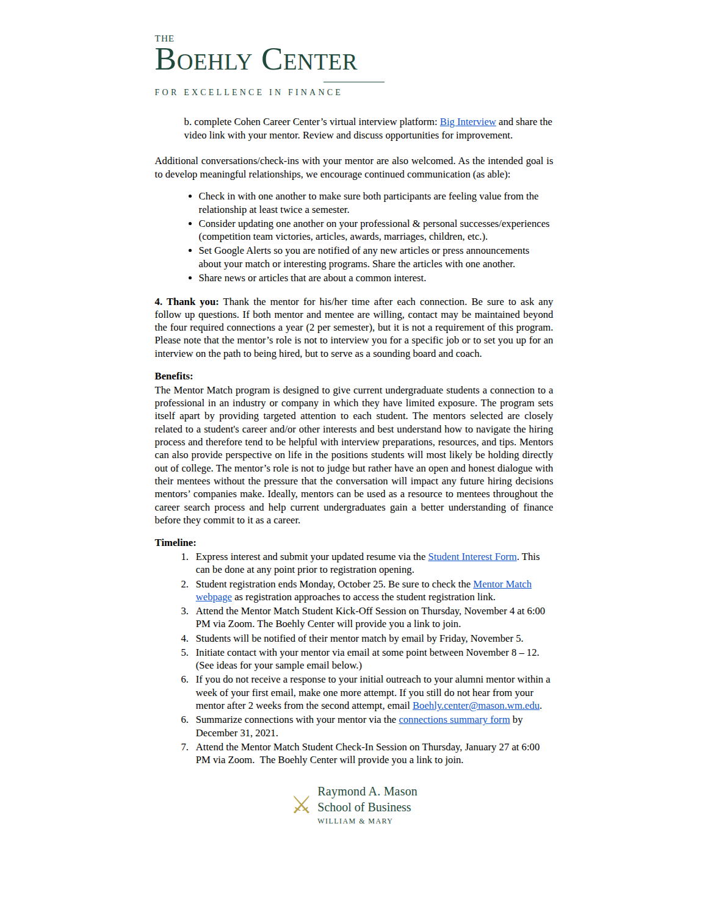The
Boehly Center
For Excellence in Finance
b. complete Cohen Career Center’s virtual interview platform: Big Interview and share the video link with your mentor. Review and discuss opportunities for improvement.
Additional conversations/check-ins with your mentor are also welcomed. As the intended goal is to develop meaningful relationships, we encourage continued communication (as able):
Check in with one another to make sure both participants are feeling value from the relationship at least twice a semester.
Consider updating one another on your professional & personal successes/experiences (competition team victories, articles, awards, marriages, children, etc.).
Set Google Alerts so you are notified of any new articles or press announcements about your match or interesting programs. Share the articles with one another.
Share news or articles that are about a common interest.
4. Thank you: Thank the mentor for his/her time after each connection. Be sure to ask any follow up questions. If both mentor and mentee are willing, contact may be maintained beyond the four required connections a year (2 per semester), but it is not a requirement of this program. Please note that the mentor’s role is not to interview you for a specific job or to set you up for an interview on the path to being hired, but to serve as a sounding board and coach.
Benefits:
The Mentor Match program is designed to give current undergraduate students a connection to a professional in an industry or company in which they have limited exposure. The program sets itself apart by providing targeted attention to each student. The mentors selected are closely related to a student's career and/or other interests and best understand how to navigate the hiring process and therefore tend to be helpful with interview preparations, resources, and tips. Mentors can also provide perspective on life in the positions students will most likely be holding directly out of college. The mentor’s role is not to judge but rather have an open and honest dialogue with their mentees without the pressure that the conversation will impact any future hiring decisions mentors’ companies make. Ideally, mentors can be used as a resource to mentees throughout the career search process and help current undergraduates gain a better understanding of finance before they commit to it as a career.
Timeline:
Express interest and submit your updated resume via the Student Interest Form. This can be done at any point prior to registration opening.
Student registration ends Monday, October 25. Be sure to check the Mentor Match webpage as registration approaches to access the student registration link.
Attend the Mentor Match Student Kick-Off Session on Thursday, November 4 at 6:00 PM via Zoom. The Boehly Center will provide you a link to join.
Students will be notified of their mentor match by email by Friday, November 5.
Initiate contact with your mentor via email at some point between November 8 – 12. (See ideas for your sample email below.)
If you do not receive a response to your initial outreach to your alumni mentor within a week of your first email, make one more attempt. If you still do not hear from your mentor after 2 weeks from the second attempt, email Boehly.center@mason.wm.edu.
Summarize connections with your mentor via the connections summary form by December 31, 2021.
Attend the Mentor Match Student Check-In Session on Thursday, January 27 at 6:00 PM via Zoom. The Boehly Center will provide you a link to join.
⚔
Raymond A. Mason
School of Business
WILLIAM & MARY